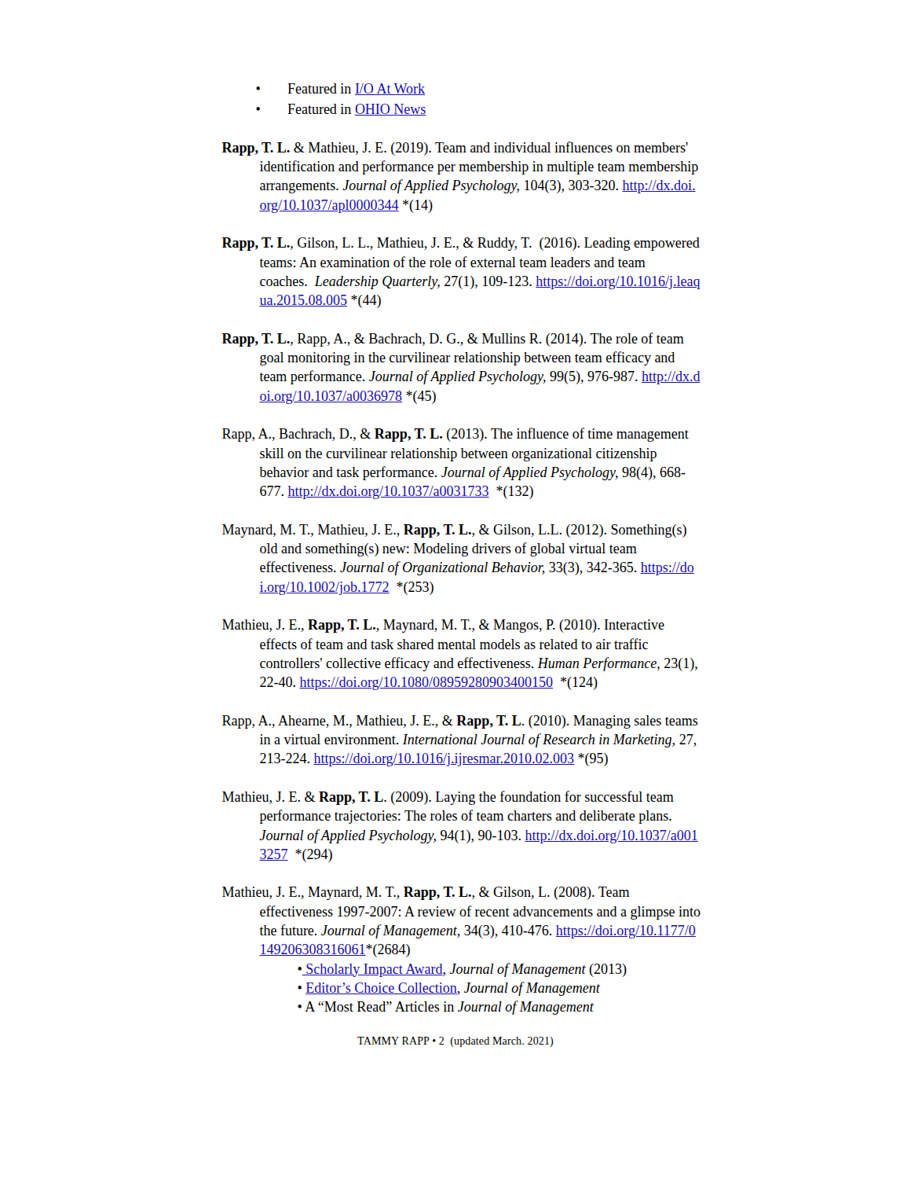Featured in I/O At Work
Featured in OHIO News
Rapp, T. L. & Mathieu, J. E. (2019). Team and individual influences on members' identification and performance per membership in multiple team membership arrangements. Journal of Applied Psychology, 104(3), 303-320. http://dx.doi.org/10.1037/apl0000344 *(14)
Rapp, T. L., Gilson, L. L., Mathieu, J. E., & Ruddy, T. (2016). Leading empowered teams: An examination of the role of external team leaders and team coaches. Leadership Quarterly, 27(1), 109-123. https://doi.org/10.1016/j.leaqua.2015.08.005 *(44)
Rapp, T. L., Rapp, A., & Bachrach, D. G., & Mullins R. (2014). The role of team goal monitoring in the curvilinear relationship between team efficacy and team performance. Journal of Applied Psychology, 99(5), 976-987. http://dx.doi.org/10.1037/a0036978 *(45)
Rapp, A., Bachrach, D., & Rapp, T. L. (2013). The influence of time management skill on the curvilinear relationship between organizational citizenship behavior and task performance. Journal of Applied Psychology, 98(4), 668-677. http://dx.doi.org/10.1037/a0031733 *(132)
Maynard, M. T., Mathieu, J. E., Rapp, T. L., & Gilson, L.L. (2012). Something(s) old and something(s) new: Modeling drivers of global virtual team effectiveness. Journal of Organizational Behavior, 33(3), 342-365. https://doi.org/10.1002/job.1772 *(253)
Mathieu, J. E., Rapp, T. L., Maynard, M. T., & Mangos, P. (2010). Interactive effects of team and task shared mental models as related to air traffic controllers' collective efficacy and effectiveness. Human Performance, 23(1), 22-40. https://doi.org/10.1080/08959280903400150 *(124)
Rapp, A., Ahearne, M., Mathieu, J. E., & Rapp, T. L. (2010). Managing sales teams in a virtual environment. International Journal of Research in Marketing, 27, 213-224. https://doi.org/10.1016/j.ijresmar.2010.02.003 *(95)
Mathieu, J. E. & Rapp, T. L. (2009). Laying the foundation for successful team performance trajectories: The roles of team charters and deliberate plans. Journal of Applied Psychology, 94(1), 90-103. http://dx.doi.org/10.1037/a0013257 *(294)
Mathieu, J. E., Maynard, M. T., Rapp, T. L., & Gilson, L. (2008). Team effectiveness 1997-2007: A review of recent advancements and a glimpse into the future. Journal of Management, 34(3), 410-476. https://doi.org/10.1177/0149206308316061*(2684) • Scholarly Impact Award, Journal of Management (2013) • Editor’s Choice Collection, Journal of Management • A “Most Read” Articles in Journal of Management
TAMMY RAPP • 2 (updated March. 2021)